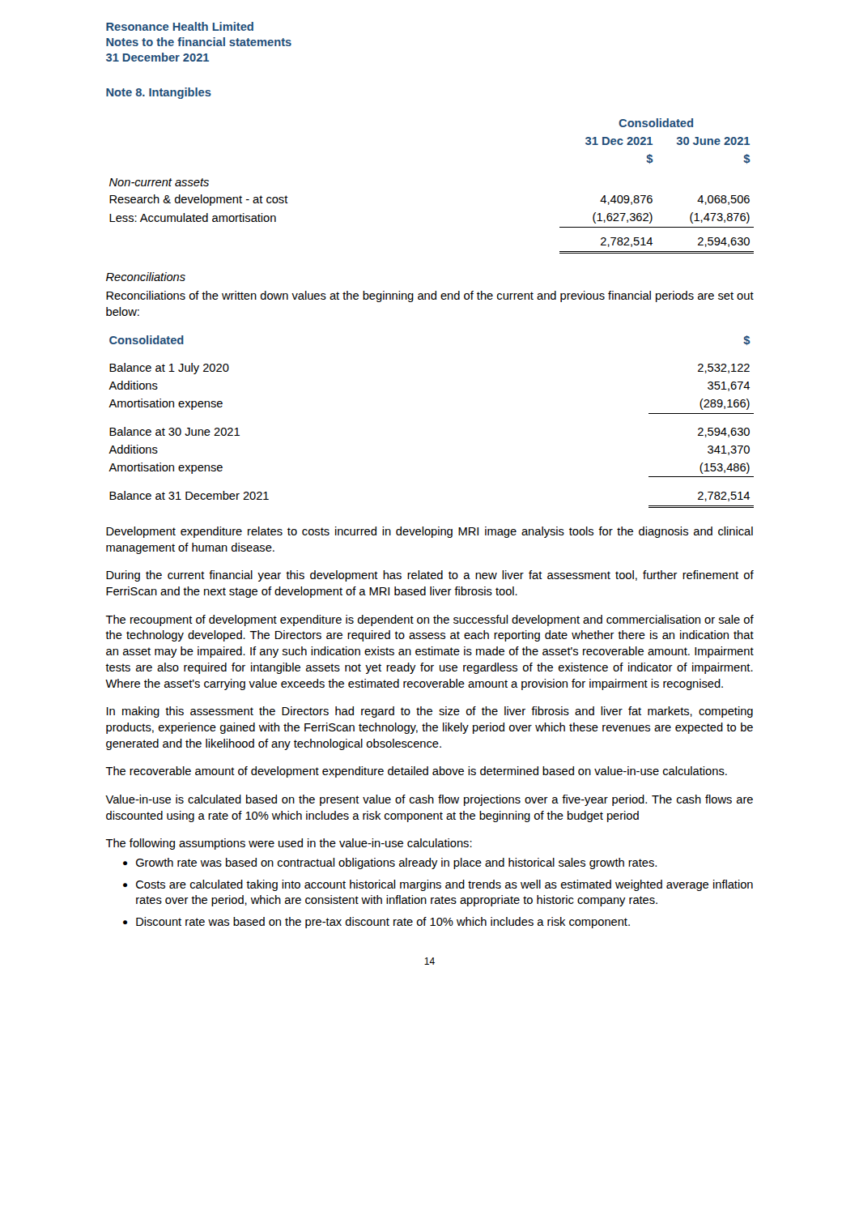Resonance Health Limited
Notes to the financial statements
31 December 2021
Note 8. Intangibles
| | Consolidated |
| | 31 Dec 2021 | 30 June 2021 |
| | $ | $ |
| Non-current assets | | |
| Research & development - at cost | 4,409,876 | 4,068,506 |
| Less: Accumulated amortisation | (1,627,362) | (1,473,876) |
| | 2,782,514 | 2,594,630 |
Reconciliations
Reconciliations of the written down values at the beginning and end of the current and previous financial periods are set out below:
| Consolidated | $ |
| Balance at 1 July 2020 | 2,532,122 |
| Additions | 351,674 |
| Amortisation expense | (289,166) |
| Balance at 30 June 2021 | 2,594,630 |
| Additions | 341,370 |
| Amortisation expense | (153,486) |
| Balance at 31 December 2021 | 2,782,514 |
Development expenditure relates to costs incurred in developing MRI image analysis tools for the diagnosis and clinical management of human disease.
During the current financial year this development has related to a new liver fat assessment tool, further refinement of FerriScan and the next stage of development of a MRI based liver fibrosis tool.
The recoupment of development expenditure is dependent on the successful development and commercialisation or sale of the technology developed. The Directors are required to assess at each reporting date whether there is an indication that an asset may be impaired. If any such indication exists an estimate is made of the asset's recoverable amount. Impairment tests are also required for intangible assets not yet ready for use regardless of the existence of indicator of impairment. Where the asset's carrying value exceeds the estimated recoverable amount a provision for impairment is recognised.
In making this assessment the Directors had regard to the size of the liver fibrosis and liver fat markets, competing products, experience gained with the FerriScan technology, the likely period over which these revenues are expected to be generated and the likelihood of any technological obsolescence.
The recoverable amount of development expenditure detailed above is determined based on value-in-use calculations.
Value-in-use is calculated based on the present value of cash flow projections over a five-year period. The cash flows are discounted using a rate of 10% which includes a risk component at the beginning of the budget period
The following assumptions were used in the value-in-use calculations:
Growth rate was based on contractual obligations already in place and historical sales growth rates.
Costs are calculated taking into account historical margins and trends as well as estimated weighted average inflation rates over the period, which are consistent with inflation rates appropriate to historic company rates.
Discount rate was based on the pre-tax discount rate of 10% which includes a risk component.
14